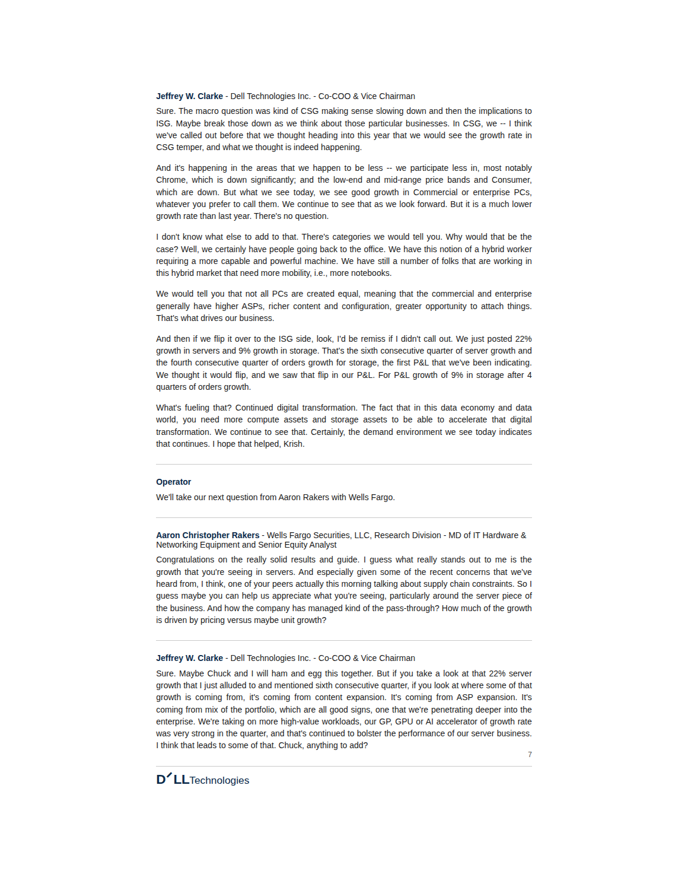Jeffrey W. Clarke - Dell Technologies Inc. - Co-COO & Vice Chairman
Sure. The macro question was kind of CSG making sense slowing down and then the implications to ISG. Maybe break those down as we think about those particular businesses. In CSG, we -- I think we've called out before that we thought heading into this year that we would see the growth rate in CSG temper, and what we thought is indeed happening.
And it's happening in the areas that we happen to be less -- we participate less in, most notably Chrome, which is down significantly; and the low-end and mid-range price bands and Consumer, which are down. But what we see today, we see good growth in Commercial or enterprise PCs, whatever you prefer to call them. We continue to see that as we look forward. But it is a much lower growth rate than last year. There's no question.
I don't know what else to add to that. There's categories we would tell you. Why would that be the case? Well, we certainly have people going back to the office. We have this notion of a hybrid worker requiring a more capable and powerful machine. We have still a number of folks that are working in this hybrid market that need more mobility, i.e., more notebooks.
We would tell you that not all PCs are created equal, meaning that the commercial and enterprise generally have higher ASPs, richer content and configuration, greater opportunity to attach things. That's what drives our business.
And then if we flip it over to the ISG side, look, I'd be remiss if I didn't call out. We just posted 22% growth in servers and 9% growth in storage. That's the sixth consecutive quarter of server growth and the fourth consecutive quarter of orders growth for storage, the first P&L that we've been indicating. We thought it would flip, and we saw that flip in our P&L. For P&L growth of 9% in storage after 4 quarters of orders growth.
What's fueling that? Continued digital transformation. The fact that in this data economy and data world, you need more compute assets and storage assets to be able to accelerate that digital transformation. We continue to see that. Certainly, the demand environment we see today indicates that continues. I hope that helped, Krish.
Operator
We'll take our next question from Aaron Rakers with Wells Fargo.
Aaron Christopher Rakers - Wells Fargo Securities, LLC, Research Division - MD of IT Hardware & Networking Equipment and Senior Equity Analyst
Congratulations on the really solid results and guide. I guess what really stands out to me is the growth that you're seeing in servers. And especially given some of the recent concerns that we've heard from, I think, one of your peers actually this morning talking about supply chain constraints. So I guess maybe you can help us appreciate what you're seeing, particularly around the server piece of the business. And how the company has managed kind of the pass-through? How much of the growth is driven by pricing versus maybe unit growth?
Jeffrey W. Clarke - Dell Technologies Inc. - Co-COO & Vice Chairman
Sure. Maybe Chuck and I will ham and egg this together. But if you take a look at that 22% server growth that I just alluded to and mentioned sixth consecutive quarter, if you look at where some of that growth is coming from, it's coming from content expansion. It's coming from ASP expansion. It's coming from mix of the portfolio, which are all good signs, one that we're penetrating deeper into the enterprise. We're taking on more high-value workloads, our GP, GPU or AI accelerator of growth rate was very strong in the quarter, and that's continued to bolster the performance of our server business. I think that leads to some of that. Chuck, anything to add?
7
D⸍LLTechnologies